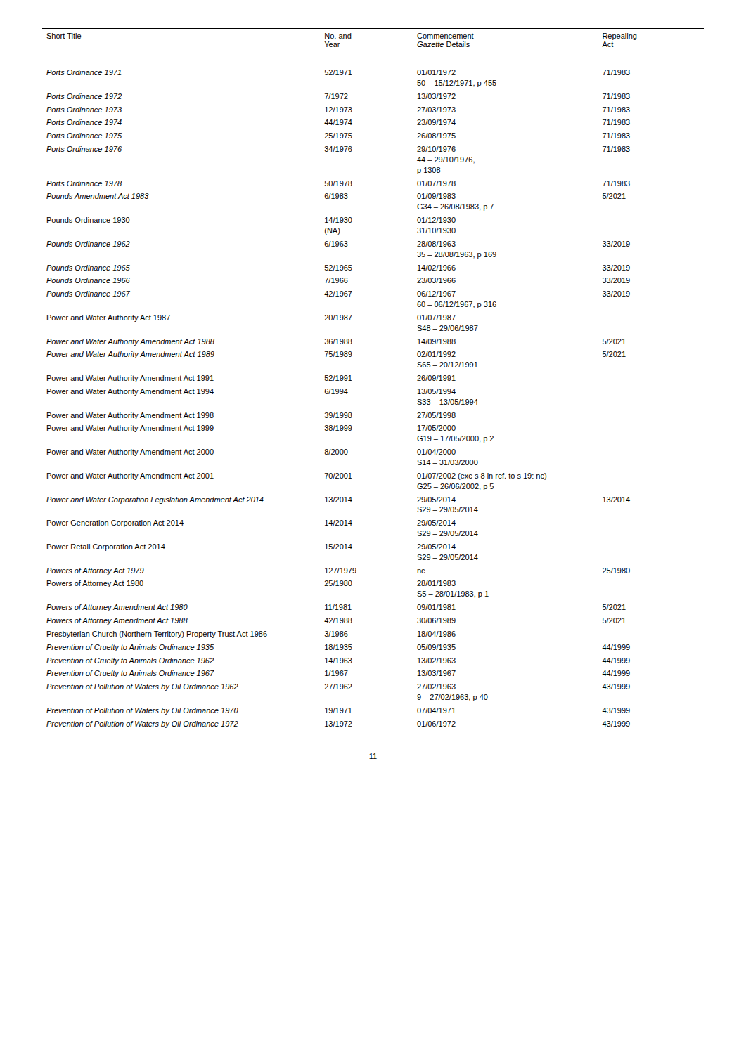| Short Title | No. and Year | Commencement Gazette Details | Repealing Act |
| --- | --- | --- | --- |
| Ports Ordinance 1971 | 52/1971 | 01/01/1972 50 – 15/12/1971, p 455 | 71/1983 |
| Ports Ordinance 1972 | 7/1972 | 13/03/1972 | 71/1983 |
| Ports Ordinance 1973 | 12/1973 | 27/03/1973 | 71/1983 |
| Ports Ordinance 1974 | 44/1974 | 23/09/1974 | 71/1983 |
| Ports Ordinance 1975 | 25/1975 | 26/08/1975 | 71/1983 |
| Ports Ordinance 1976 | 34/1976 | 29/10/1976 44 – 29/10/1976, p 1308 | 71/1983 |
| Ports Ordinance 1978 | 50/1978 | 01/07/1978 | 71/1983 |
| Pounds Amendment Act 1983 | 6/1983 | 01/09/1983 G34 – 26/08/1983, p 7 | 5/2021 |
| Pounds Ordinance 1930 | 14/1930 (NA) | 01/12/1930 31/10/1930 | |
| Pounds Ordinance 1962 | 6/1963 | 28/08/1963 35 – 28/08/1963, p 169 | 33/2019 |
| Pounds Ordinance 1965 | 52/1965 | 14/02/1966 | 33/2019 |
| Pounds Ordinance 1966 | 7/1966 | 23/03/1966 | 33/2019 |
| Pounds Ordinance 1967 | 42/1967 | 06/12/1967 60 – 06/12/1967, p 316 | 33/2019 |
| Power and Water Authority Act 1987 | 20/1987 | 01/07/1987 S48 – 29/06/1987 | |
| Power and Water Authority Amendment Act 1988 | 36/1988 | 14/09/1988 | 5/2021 |
| Power and Water Authority Amendment Act 1989 | 75/1989 | 02/01/1992 S65 – 20/12/1991 | 5/2021 |
| Power and Water Authority Amendment Act 1991 | 52/1991 | 26/09/1991 | |
| Power and Water Authority Amendment Act 1994 | 6/1994 | 13/05/1994 S33 – 13/05/1994 | |
| Power and Water Authority Amendment Act 1998 | 39/1998 | 27/05/1998 | |
| Power and Water Authority Amendment Act 1999 | 38/1999 | 17/05/2000 G19 – 17/05/2000, p 2 | |
| Power and Water Authority Amendment Act 2000 | 8/2000 | 01/04/2000 S14 – 31/03/2000 | |
| Power and Water Authority Amendment Act 2001 | 70/2001 | 01/07/2002 (exc s 8 in ref. to s 19: nc) G25 – 26/06/2002, p 5 | |
| Power and Water Corporation Legislation Amendment Act 2014 | 13/2014 | 29/05/2014 S29 – 29/05/2014 | 13/2014 |
| Power Generation Corporation Act 2014 | 14/2014 | 29/05/2014 S29 – 29/05/2014 | |
| Power Retail Corporation Act 2014 | 15/2014 | 29/05/2014 S29 – 29/05/2014 | |
| Powers of Attorney Act 1979 | 127/1979 | nc | 25/1980 |
| Powers of Attorney Act 1980 | 25/1980 | 28/01/1983 S5 – 28/01/1983, p 1 | |
| Powers of Attorney Amendment Act 1980 | 11/1981 | 09/01/1981 | 5/2021 |
| Powers of Attorney Amendment Act 1988 | 42/1988 | 30/06/1989 | 5/2021 |
| Presbyterian Church (Northern Territory) Property Trust Act 1986 | 3/1986 | 18/04/1986 | |
| Prevention of Cruelty to Animals Ordinance 1935 | 18/1935 | 05/09/1935 | 44/1999 |
| Prevention of Cruelty to Animals Ordinance 1962 | 14/1963 | 13/02/1963 | 44/1999 |
| Prevention of Cruelty to Animals Ordinance 1967 | 1/1967 | 13/03/1967 | 44/1999 |
| Prevention of Pollution of Waters by Oil Ordinance 1962 | 27/1962 | 27/02/1963 9 – 27/02/1963, p 40 | 43/1999 |
| Prevention of Pollution of Waters by Oil Ordinance 1970 | 19/1971 | 07/04/1971 | 43/1999 |
| Prevention of Pollution of Waters by Oil Ordinance 1972 | 13/1972 | 01/06/1972 | 43/1999 |
11